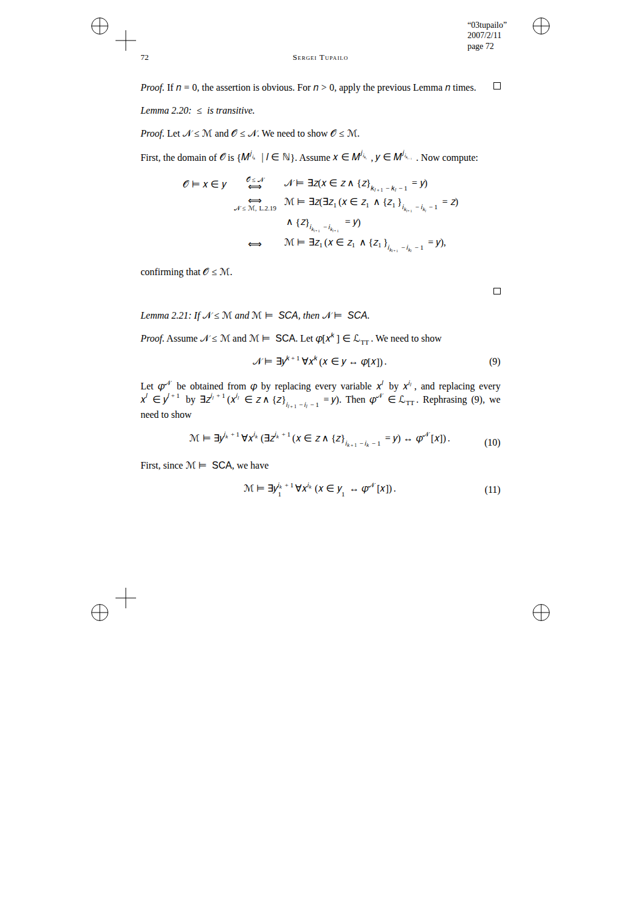“03tupailo”
2007/2/11
page 72
72 Sergei Tupailo
Proof. If n=0, the assertion is obvious. For n>0, apply the previous Lemma n times.
Lemma 2.20: ≤ is transitive.
Proof. Let 𝒩≤ℳ and 𝒪≤𝒩. We need to show 𝒪≤ℳ.
First, the domain of 𝒪 is {Mjik|l∈ℕ}. Assume x∈Mjikl, y∈Mjikl+1. Now compute:
| 𝒪 ⊨ x ∈ y | 𝒪 ≤ 𝒩 ⟺ | 𝒩 ⊨ ∃ z ( x ∈ z ∧ { z } k l + 1 − k l − 1 = y ) |
| | ⟺ 𝒩 ≤ ℳ , L.2.19 | ℳ ⊨ ∃ z ( ∃ z 1 ( x ∈ z 1 ∧ { z 1 } i k l + 1 − i k l − 1 = z ) |
| | | ∧ { z } i k l + 1 − i k l + 1 = y ) |
| | ⟺ | ℳ ⊨ ∃ z 1 ( x ∈ z 1 ∧ { z 1 } i k l + 1 − i k l − 1 = y ) , |
confirming that 𝒪≤ℳ.
Lemma 2.21: If 𝒩≤ℳ and ℳ⊨ SCA, then 𝒩⊨ SCA.
Proof. Assume 𝒩≤ℳ and ℳ⊨ SCA. Let φ[xk]∈ℒTT. We need to show
𝒩⊨∃yk+1 ∀xk (x∈y↔φ[x]) .
(9)
Let φ𝒩 be obtained from φ by replacing every variable xl by xil, and replacing every xl∈yl+1 by ∃zil+1(xil∈z∧{z}il+1−il−1=y). Then φ𝒩∈ℒTT. Rephrasing (9), we need to show
ℳ⊨∃yik+1 ∀xik ( ∃zik+1 (x∈z∧ {z}ik+1−ik−1 =y) ↔ φ𝒩[x] ) .
(10)
First, since ℳ⊨ SCA, we have
ℳ⊨∃y1ik+1 ∀xik (x∈y1↔φ𝒩[x]) .
(11)